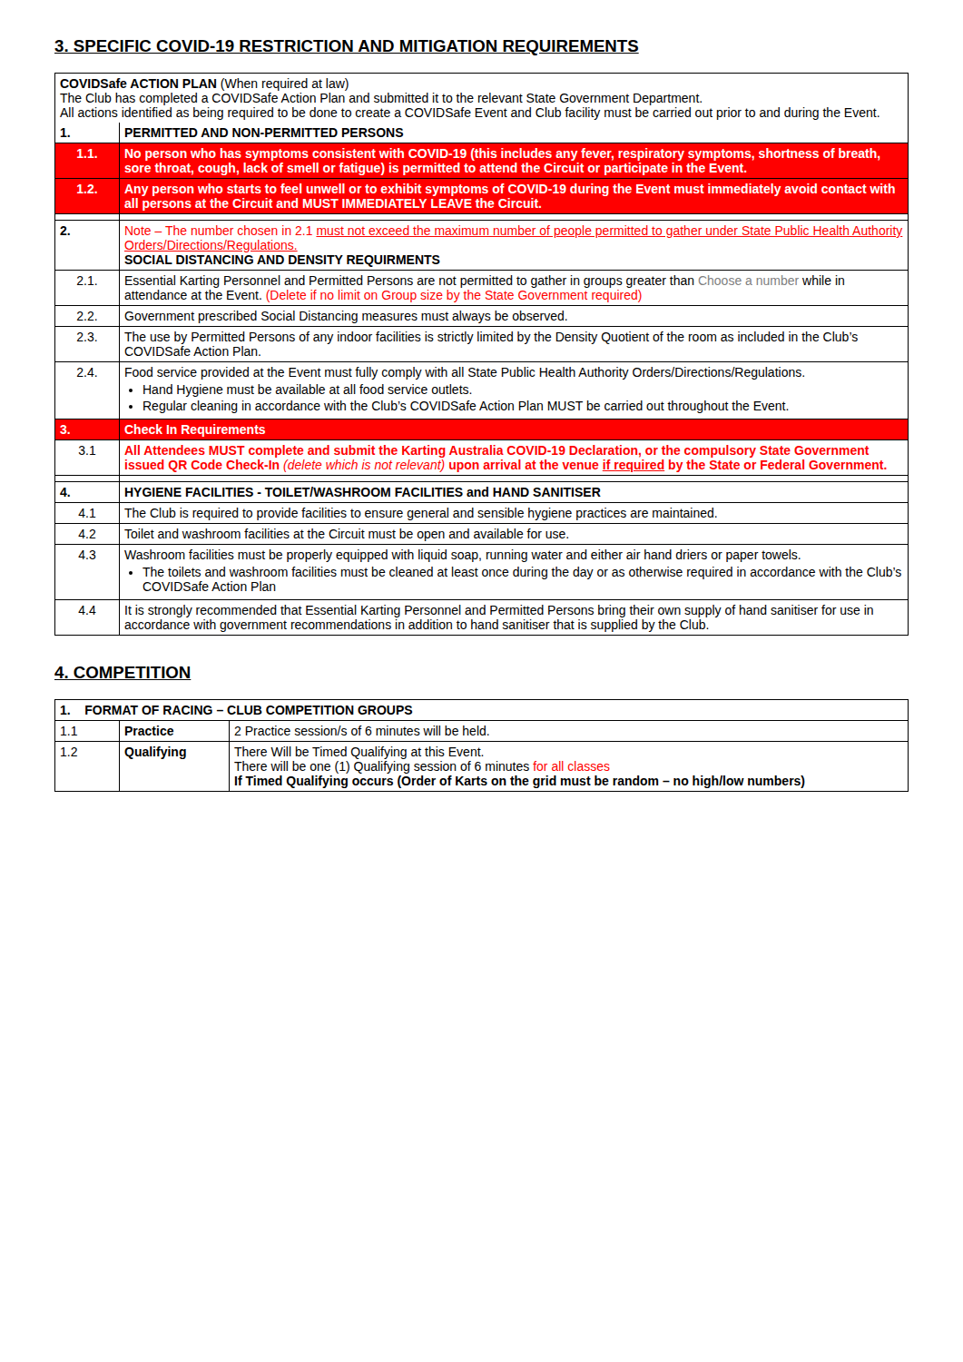3. SPECIFIC COVID-19 RESTRICTION AND MITIGATION REQUIREMENTS
| COVIDSafe ACTION PLAN (When required at law) The Club has completed a COVIDSafe Action Plan and submitted it to the relevant State Government Department. All actions identified as being required to be done to create a COVIDSafe Event and Club facility must be carried out prior to and during the Event. |
| 1. | PERMITTED AND NON-PERMITTED PERSONS |
| 1.1. | No person who has symptoms consistent with COVID-19 (this includes any fever, respiratory symptoms, shortness of breath, sore throat, cough, lack of smell or fatigue) is permitted to attend the Circuit or participate in the Event. |
| 1.2. | Any person who starts to feel unwell or to exhibit symptoms of COVID-19 during the Event must immediately avoid contact with all persons at the Circuit and MUST IMMEDIATELY LEAVE the Circuit. |
| 2. | Note – The number chosen in 2.1 must not exceed the maximum number of people permitted to gather under State Public Health Authority Orders/Directions/Regulations. SOCIAL DISTANCING AND DENSITY REQUIRMENTS |
| 2.1. | Essential Karting Personnel and Permitted Persons are not permitted to gather in groups greater than Choose a number while in attendance at the Event. (Delete if no limit on Group size by the State Government required) |
| 2.2. | Government prescribed Social Distancing measures must always be observed. |
| 2.3. | The use by Permitted Persons of any indoor facilities is strictly limited by the Density Quotient of the room as included in the Club’s COVIDSafe Action Plan. |
| 2.4. | Food service provided at the Event must fully comply with all State Public Health Authority Orders/Directions/Regulations. Hand Hygiene must be available at all food service outlets. Regular cleaning in accordance with the Club’s COVIDSafe Action Plan MUST be carried out throughout the Event. |
| 3. | Check In Requirements |
| 3.1 | All Attendees MUST complete and submit the Karting Australia COVID-19 Declaration, or the compulsory State Government issued QR Code Check-In (delete which is not relevant) upon arrival at the venue if required by the State or Federal Government. |
| 4. | HYGIENE FACILITIES - TOILET/WASHROOM FACILITIES and HAND SANITISER |
| 4.1 | The Club is required to provide facilities to ensure general and sensible hygiene practices are maintained. |
| 4.2 | Toilet and washroom facilities at the Circuit must be open and available for use. |
| 4.3 | Washroom facilities must be properly equipped with liquid soap, running water and either air hand driers or paper towels. The toilets and washroom facilities must be cleaned at least once during the day or as otherwise required in accordance with the Club’s COVIDSafe Action Plan |
| 4.4 | It is strongly recommended that Essential Karting Personnel and Permitted Persons bring their own supply of hand sanitiser for use in accordance with government recommendations in addition to hand sanitiser that is supplied by the Club. |
4. COMPETITION
| 1. FORMAT OF RACING – CLUB COMPETITION GROUPS |
| 1.1 | Practice | 2 Practice session/s of 6 minutes will be held. |
| 1.2 | Qualifying | There Will be Timed Qualifying at this Event. There will be one (1) Qualifying session of 6 minutes for all classes If Timed Qualifying occurs (Order of Karts on the grid must be random – no high/low numbers) |